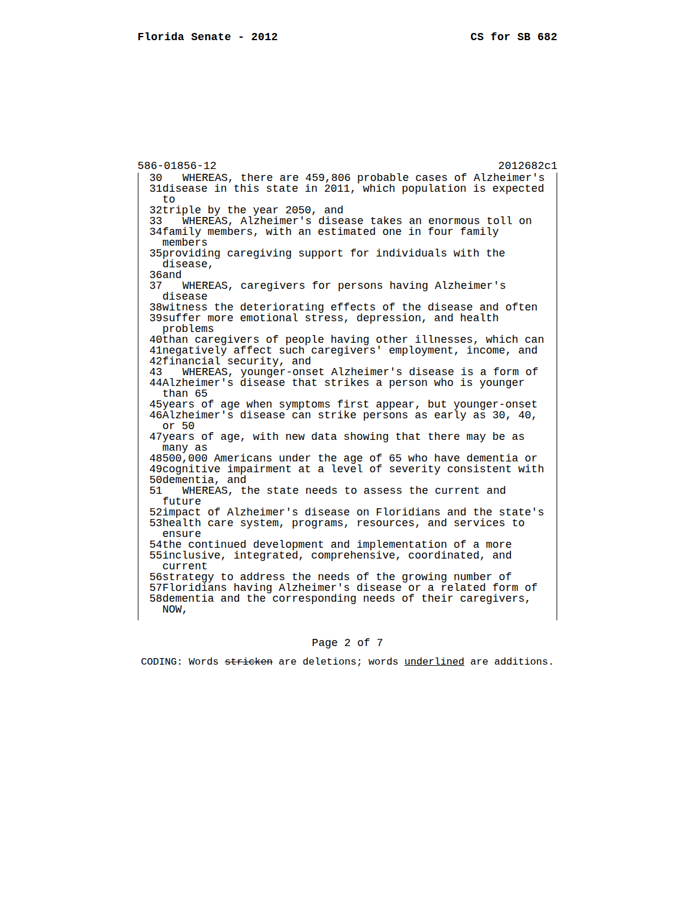Florida Senate - 2012 CS for SB 682
586-01856-12 2012682c1
| 30 | WHEREAS, there are 459,806 probable cases of Alzheimer's |
| 31 | disease in this state in 2011, which population is expected to |
| 32 | triple by the year 2050, and |
| 33 | WHEREAS, Alzheimer's disease takes an enormous toll on |
| 34 | family members, with an estimated one in four family members |
| 35 | providing caregiving support for individuals with the disease, |
| 36 | and |
| 37 | WHEREAS, caregivers for persons having Alzheimer's disease |
| 38 | witness the deteriorating effects of the disease and often |
| 39 | suffer more emotional stress, depression, and health problems |
| 40 | than caregivers of people having other illnesses, which can |
| 41 | negatively affect such caregivers' employment, income, and |
| 42 | financial security, and |
| 43 | WHEREAS, younger-onset Alzheimer's disease is a form of |
| 44 | Alzheimer's disease that strikes a person who is younger than 65 |
| 45 | years of age when symptoms first appear, but younger-onset |
| 46 | Alzheimer's disease can strike persons as early as 30, 40, or 50 |
| 47 | years of age, with new data showing that there may be as many as |
| 48 | 500,000 Americans under the age of 65 who have dementia or |
| 49 | cognitive impairment at a level of severity consistent with |
| 50 | dementia, and |
| 51 | WHEREAS, the state needs to assess the current and future |
| 52 | impact of Alzheimer's disease on Floridians and the state's |
| 53 | health care system, programs, resources, and services to ensure |
| 54 | the continued development and implementation of a more |
| 55 | inclusive, integrated, comprehensive, coordinated, and current |
| 56 | strategy to address the needs of the growing number of |
| 57 | Floridians having Alzheimer's disease or a related form of |
| 58 | dementia and the corresponding needs of their caregivers, NOW, |
Page 2 of 7
CODING: Words stricken are deletions; words underlined are additions.